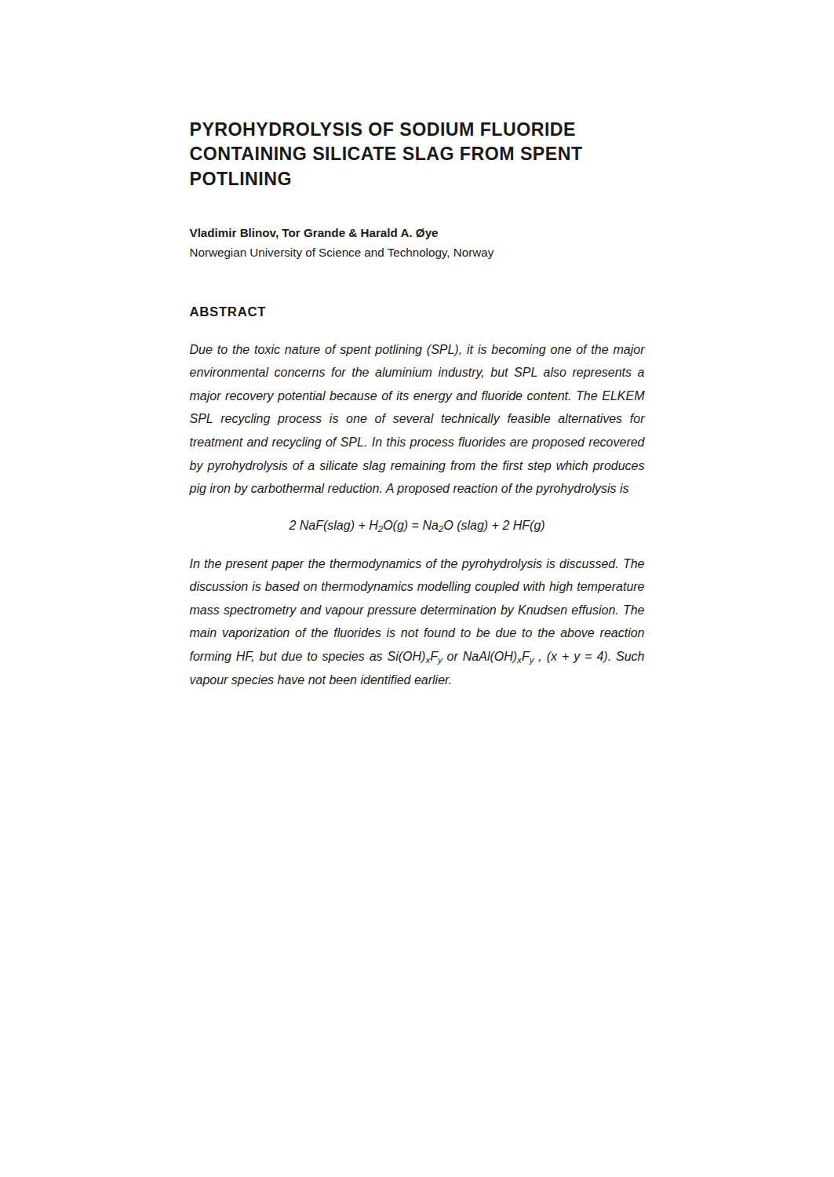Pyrohydrolysis of Sodium Fluoride Containing Silicate Slag from Spent Potlining
Vladimir Blinov, Tor Grande & Harald A. Øye
Norwegian University of Science and Technology, Norway
Abstract
Due to the toxic nature of spent potlining (SPL), it is becoming one of the major environmental concerns for the aluminium industry, but SPL also represents a major recovery potential because of its energy and fluoride content. The ELKEM SPL recycling process is one of several technically feasible alternatives for treatment and recycling of SPL. In this process fluorides are proposed recovered by pyrohydrolysis of a silicate slag remaining from the first step which produces pig iron by carbothermal reduction. A proposed reaction of the pyrohydrolysis is
2 NaF(slag) + H2O(g) = Na2O (slag) + 2 HF(g)
In the present paper the thermodynamics of the pyrohydrolysis is discussed. The discussion is based on thermodynamics modelling coupled with high temperature mass spectrometry and vapour pressure determination by Knudsen effusion. The main vaporization of the fluorides is not found to be due to the above reaction forming HF, but due to species as Si(OH)xFy or NaAl(OH)xFy , (x + y = 4). Such vapour species have not been identified earlier.